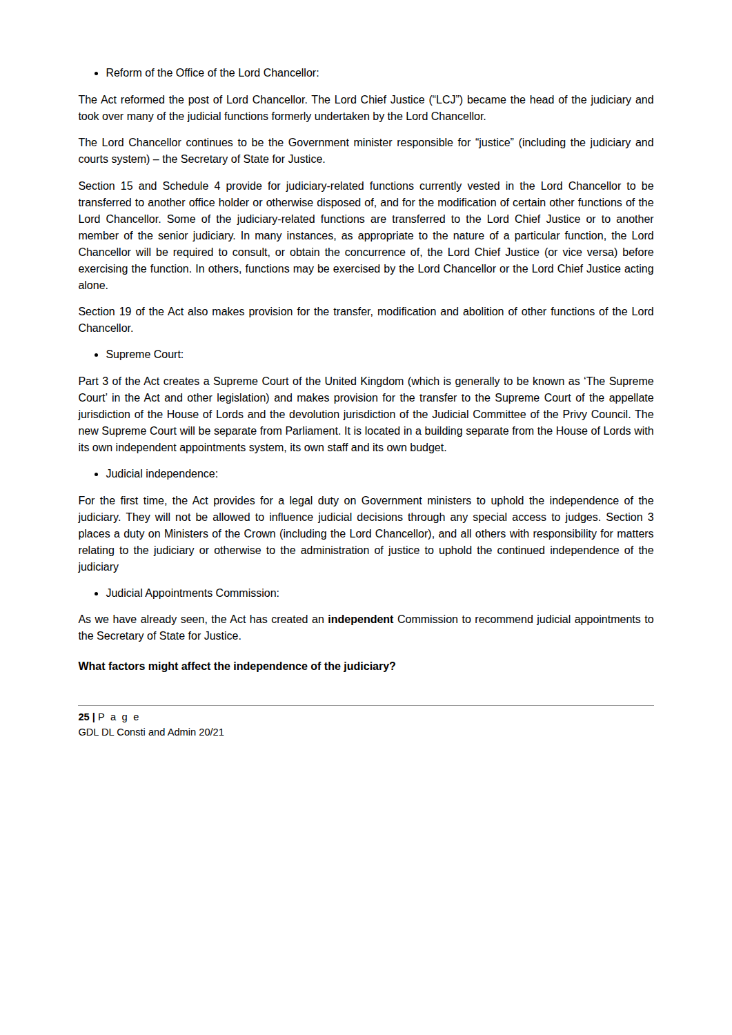Reform of the Office of the Lord Chancellor:
The Act reformed the post of Lord Chancellor. The Lord Chief Justice (“LCJ”) became the head of the judiciary and took over many of the judicial functions formerly undertaken by the Lord Chancellor.
The Lord Chancellor continues to be the Government minister responsible for “justice” (including the judiciary and courts system) – the Secretary of State for Justice.
Section 15 and Schedule 4 provide for judiciary-related functions currently vested in the Lord Chancellor to be transferred to another office holder or otherwise disposed of, and for the modification of certain other functions of the Lord Chancellor. Some of the judiciary-related functions are transferred to the Lord Chief Justice or to another member of the senior judiciary. In many instances, as appropriate to the nature of a particular function, the Lord Chancellor will be required to consult, or obtain the concurrence of, the Lord Chief Justice (or vice versa) before exercising the function. In others, functions may be exercised by the Lord Chancellor or the Lord Chief Justice acting alone.
Section 19 of the Act also makes provision for the transfer, modification and abolition of other functions of the Lord Chancellor.
Supreme Court:
Part 3 of the Act creates a Supreme Court of the United Kingdom (which is generally to be known as ‘The Supreme Court’ in the Act and other legislation) and makes provision for the transfer to the Supreme Court of the appellate jurisdiction of the House of Lords and the devolution jurisdiction of the Judicial Committee of the Privy Council. The new Supreme Court will be separate from Parliament. It is located in a building separate from the House of Lords with its own independent appointments system, its own staff and its own budget.
Judicial independence:
For the first time, the Act provides for a legal duty on Government ministers to uphold the independence of the judiciary. They will not be allowed to influence judicial decisions through any special access to judges. Section 3 places a duty on Ministers of the Crown (including the Lord Chancellor), and all others with responsibility for matters relating to the judiciary or otherwise to the administration of justice to uphold the continued independence of the judiciary
Judicial Appointments Commission:
As we have already seen, the Act has created an independent Commission to recommend judicial appointments to the Secretary of State for Justice.
What factors might affect the independence of the judiciary?
25 | P a g e
GDL DL Consti and Admin 20/21